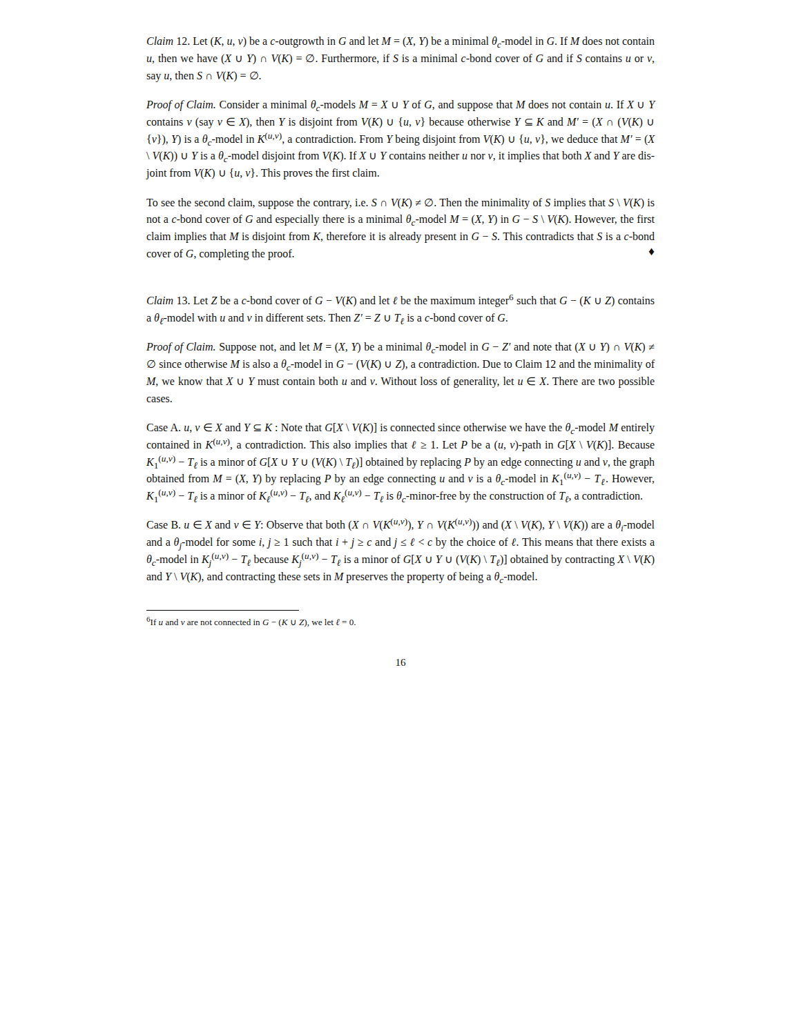Claim 12. Let (K, u, v) be a c-outgrowth in G and let M = (X, Y) be a minimal θc-model in G. If M does not contain u, then we have (X ∪ Y) ∩ V(K) = ∅. Furthermore, if S is a minimal c-bond cover of G and if S contains u or v, say u, then S ∩ V(K) = ∅.
Proof of Claim. Consider a minimal θc-models M = X ∪ Y of G, and suppose that M does not contain u. If X ∪ Y contains v (say v ∈ X), then Y is disjoint from V(K) ∪ {u, v} because otherwise Y ⊆ K and M′ = (X ∩ (V(K) ∪ {v}), Y) is a θc-model in K(u,v), a contradiction. From Y being disjoint from V(K) ∪ {u, v}, we deduce that M′ = (X \ V(K)) ∪ Y is a θc-model disjoint from V(K). If X ∪ Y contains neither u nor v, it implies that both X and Y are disjoint from V(K) ∪ {u, v}. This proves the first claim.
To see the second claim, suppose the contrary, i.e. S ∩ V(K) ≠ ∅. Then the minimality of S implies that S \ V(K) is not a c-bond cover of G and especially there is a minimal θc-model M = (X, Y) in G − S \ V(K). However, the first claim implies that M is disjoint from K, therefore it is already present in G − S. This contradicts that S is a c-bond cover of G, completing the proof. ♦
Claim 13. Let Z be a c-bond cover of G − V(K) and let ℓ be the maximum integer6 such that G − (K ∪ Z) contains a θℓ-model with u and v in different sets. Then Z′ = Z ∪ Tℓ is a c-bond cover of G.
Proof of Claim. Suppose not, and let M = (X, Y) be a minimal θc-model in G − Z′ and note that (X ∪ Y) ∩ V(K) ≠ ∅ since otherwise M is also a θc-model in G − (V(K) ∪ Z), a contradiction. Due to Claim 12 and the minimality of M, we know that X ∪ Y must contain both u and v. Without loss of generality, let u ∈ X. There are two possible cases.
Case A. u, v ∈ X and Y ⊆ K : Note that G[X \ V(K)] is connected since otherwise we have the θc-model M entirely contained in K(u,v), a contradiction. This also implies that ℓ ≥ 1. Let P be a (u, v)-path in G[X \ V(K)]. Because K1(u,v) − Tℓ is a minor of G[X ∪ Y ∪ (V(K) \ Tℓ)] obtained by replacing P by an edge connecting u and v, the graph obtained from M = (X, Y) by replacing P by an edge connecting u and v is a θc-model in K1(u,v) − Tℓ. However, K1(u,v) − Tℓ is a minor of Kℓ(u,v) − Tℓ, and Kℓ(u,v) − Tℓ is θc-minor-free by the construction of Tℓ, a contradiction.
Case B. u ∈ X and v ∈ Y: Observe that both (X ∩ V(K(u,v)), Y ∩ V(K(u,v))) and (X \ V(K), Y \ V(K)) are a θi-model and a θj-model for some i, j ≥ 1 such that i + j ≥ c and j ≤ ℓ < c by the choice of ℓ. This means that there exists a θc-model in Kj(u,v) − Tℓ because Kj(u,v) − Tℓ is a minor of G[X ∪ Y ∪ (V(K) \ Tℓ)] obtained by contracting X \ V(K) and Y \ V(K), and contracting these sets in M preserves the property of being a θc-model.
6If u and v are not connected in G − (K ∪ Z), we let ℓ = 0.
16